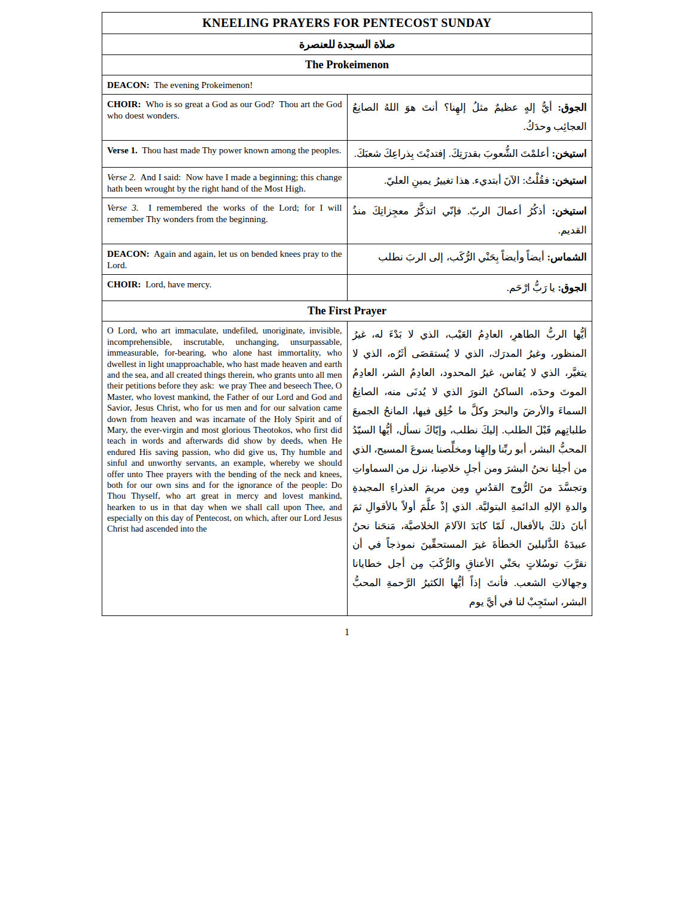| KNEELING PRAYERS FOR PENTECOST SUNDAY |
| صلاة السجدة للعنصرة |
| The Prokeimenon |
| DEACON: The evening Prokeimenon! |
| CHOIR: Who is so great a God as our God? Thou art the God who doest wonders. | الجوق: أيُّ إلهٍ عظيمٌ مثلُ إلهِنا؟ أنتَ هوَ اللهُ الصانِعُ العجائِب وحدَكُ. |
| Verse 1. Thou hast made Thy power known among the peoples. | استيخن: أعلمْتَ الشُّعوبَ بقدرَتِكَ. إفتديْتَ بِذراعِكَ شعبَكَ. |
| Verse 2. And I said: Now have I made a beginning; this change hath been wrought by the right hand of the Most High. | استيخن: فقُلْتُ: الآنَ أبتديء. هذا تغييرُ يمينِ العليّ. |
| Verse 3. I remembered the works of the Lord; for I will remember Thy wonders from the beginning. | استيخن: أذكُرُ أعمالَ الربّ. فإنّي اتذكَّرُ معجِزاتِكَ منذُ القديم. |
| DEACON: Again and again, let us on bended knees pray to the Lord. | الشماس: أيضاً وأيضاً بِحَنْي الرُّكَب، إلى الربَ نطلب |
| CHOIR: Lord, have mercy. | الجوق: يا رَبُّ ارْحَم. |
| The First Prayer |
| O Lord, who art immaculate, undefiled, unoriginate, invisible, incomprehensible, inscrutable, unchanging, unsurpassable, immeasurable, for-bearing, who alone hast immortality, who dwellest in light unapproachable, who hast made heaven and earth and the sea, and all created things therein, who grants unto all men their petitions before they ask: we pray Thee and beseech Thee, O Master, who lovest mankind, the Father of our Lord and God and Savior, Jesus Christ, who for us men and for our salvation came down from heaven and was incarnate of the Holy Spirit and of Mary, the ever-virgin and most glorious Theotokos, who first did teach in words and afterwards did show by deeds, when He endured His saving passion, who did give us, Thy humble and sinful and unworthy servants, an example, whereby we should offer unto Thee prayers with the bending of the neck and knees, both for our own sins and for the ignorance of the people: Do Thou Thyself, who art great in mercy and lovest mankind, hearken to us in that day when we shall call upon Thee, and especially on this day of Pentecost, on which, after our Lord Jesus Christ had ascended into the | أيُّها الربُّ الطاهرِ، العادِمُ العَيْب، الذي لا بَدْءَ له، غيرُ المنظور، وغيرُ المدرَك، الذي لا يُستقصَى أثَرُه، الذي لا يتغيَّر، الذي لا يُقاس، غيرُ المحدود، العادِمُ الشر، العادِمُ الموتَ وحدَه، الساكنُ النورَ الذي لا يُدنَى منه، الصانِعُ السماءَ والأرضَ والبحرَ وكلَّ ما خُلِق فيها، المانحُ الجميعَ طلباتِهم قَبْلَ الطلب. إليكَ نطلب، وإيّاكَ نسأل، أيُّها السيّدُ المحبُّ البشر، أبو ربِّنا وإلهِنا ومخلِّصنا يسوعَ المسيح، الذي من أجلِنا نحنُ البشرَ ومن أجلِ خلاصِنا، نزل من السماواتِ وتجسَّدَ منَ الرُّوح القدُسِ ومِن مريمَ العذراءِ المجيدةِ والدةِ الإلهِ الدائمةِ البتوليَّة. الذي إذْ علَّمَ أولاً بالأقوالِ ثمَ أبانَ ذلكَ بالأفعال، لَمّا كابَدَ الآلامَ الخلاصيَّة، مَنحَنا نحنُ عبيدَهُ الذَّليلينَ الخطأةَ غيرَ المستحقِّينَ نموذجاً في أن نقرَّبَ توسُلاتٍ بحَنْي الأعناقِ والرُّكَبَ مِن أجل خطايانا وجهالاتِ الشعب. فأنتَ إذاً أيُّها الكثيرُ الرَّحمةِ المحبُّ البشر، استَجِبْ لنا في أيَّ يوم |
1